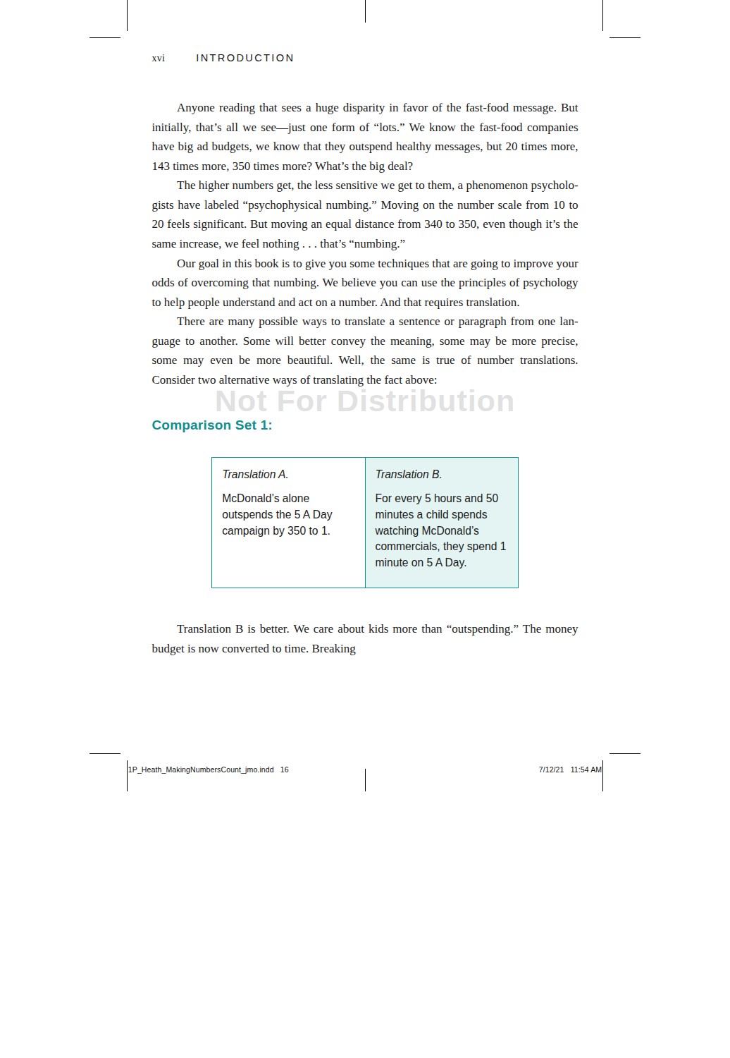xvi Introduction
Anyone reading that sees a huge disparity in favor of the fast-food message. But initially, that’s all we see—just one form of “lots.” We know the fast-food companies have big ad budgets, we know that they outspend healthy messages, but 20 times more, 143 times more, 350 times more? What’s the big deal?
The higher numbers get, the less sensitive we get to them, a phenomenon psychologists have labeled “psychophysical numbing.” Moving on the number scale from 10 to 20 feels significant. But moving an equal distance from 340 to 350, even though it’s the same increase, we feel nothing . . . that’s “numbing.”
Our goal in this book is to give you some techniques that are going to improve your odds of overcoming that numbing. We believe you can use the principles of psychology to help people understand and act on a number. And that requires translation.
There are many possible ways to translate a sentence or paragraph from one language to another. Some will better convey the meaning, some may be more precise, some may even be more beautiful. Well, the same is true of number translations. Consider two alternative ways of translating the fact above:
Not For Distribution
Comparison Set 1:
| Translation A. McDonald’s alone outspends the 5 A Day campaign by 350 to 1. | Translation B. For every 5 hours and 50 minutes a child spends watching McDonald’s commercials, they spend 1 minute on 5 A Day. |
Translation B is better. We care about kids more than “outspending.” The money budget is now converted to time. Breaking
1P_Heath_MakingNumbersCount_jmo.indd 16 7/12/21 11:54 AM